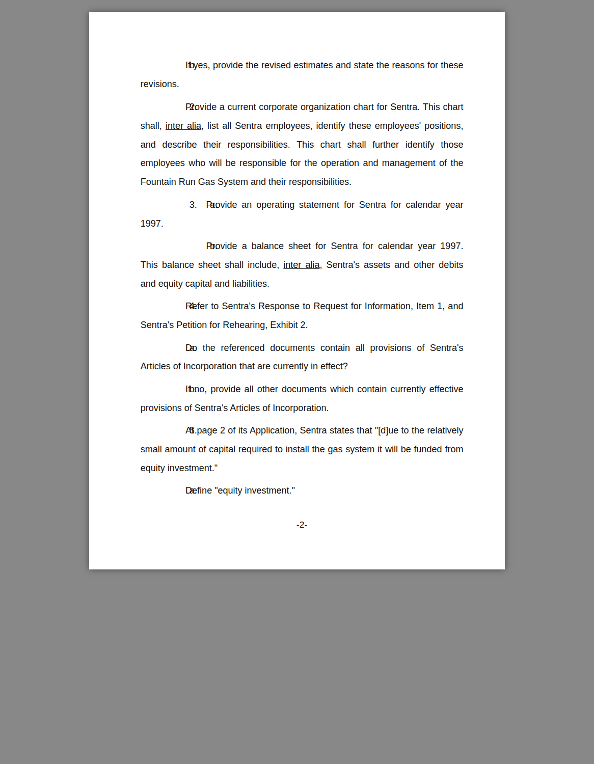b. If yes, provide the revised estimates and state the reasons for these revisions.
2. Provide a current corporate organization chart for Sentra. This chart shall, inter alia, list all Sentra employees, identify these employees' positions, and describe their responsibilities. This chart shall further identify those employees who will be responsible for the operation and management of the Fountain Run Gas System and their responsibilities.
3. a. Provide an operating statement for Sentra for calendar year 1997.
b. Provide a balance sheet for Sentra for calendar year 1997. This balance sheet shall include, inter alia, Sentra's assets and other debits and equity capital and liabilities.
4. Refer to Sentra's Response to Request for Information, Item 1, and Sentra's Petition for Rehearing, Exhibit 2.
a. Do the referenced documents contain all provisions of Sentra's Articles of Incorporation that are currently in effect?
b. If no, provide all other documents which contain currently effective provisions of Sentra's Articles of Incorporation.
5. At page 2 of its Application, Sentra states that "[d]ue to the relatively small amount of capital required to install the gas system it will be funded from equity investment."
a. Define "equity investment."
-2-